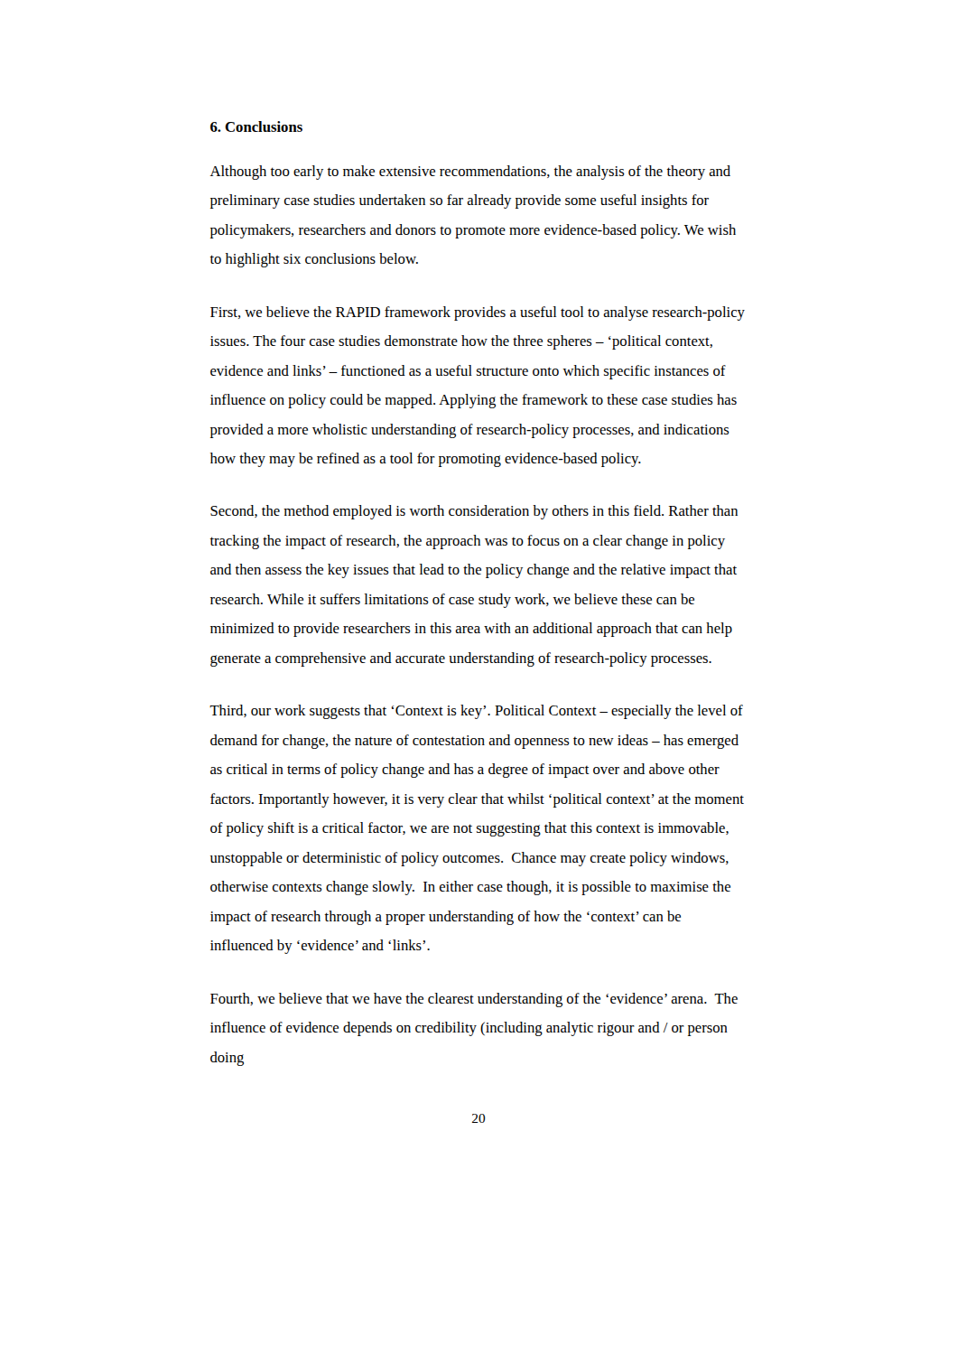6. Conclusions
Although too early to make extensive recommendations, the analysis of the theory and preliminary case studies undertaken so far already provide some useful insights for policymakers, researchers and donors to promote more evidence-based policy. We wish to highlight six conclusions below.
First, we believe the RAPID framework provides a useful tool to analyse research-policy issues. The four case studies demonstrate how the three spheres – ‘political context, evidence and links’ – functioned as a useful structure onto which specific instances of influence on policy could be mapped. Applying the framework to these case studies has provided a more wholistic understanding of research-policy processes, and indications how they may be refined as a tool for promoting evidence-based policy.
Second, the method employed is worth consideration by others in this field. Rather than tracking the impact of research, the approach was to focus on a clear change in policy and then assess the key issues that lead to the policy change and the relative impact that research. While it suffers limitations of case study work, we believe these can be minimized to provide researchers in this area with an additional approach that can help generate a comprehensive and accurate understanding of research-policy processes.
Third, our work suggests that ‘Context is key’. Political Context – especially the level of demand for change, the nature of contestation and openness to new ideas – has emerged as critical in terms of policy change and has a degree of impact over and above other factors. Importantly however, it is very clear that whilst ‘political context’ at the moment of policy shift is a critical factor, we are not suggesting that this context is immovable, unstoppable or deterministic of policy outcomes. Chance may create policy windows, otherwise contexts change slowly. In either case though, it is possible to maximise the impact of research through a proper understanding of how the ‘context’ can be influenced by ‘evidence’ and ‘links’.
Fourth, we believe that we have the clearest understanding of the ‘evidence’ arena. The influence of evidence depends on credibility (including analytic rigour and / or person doing
20